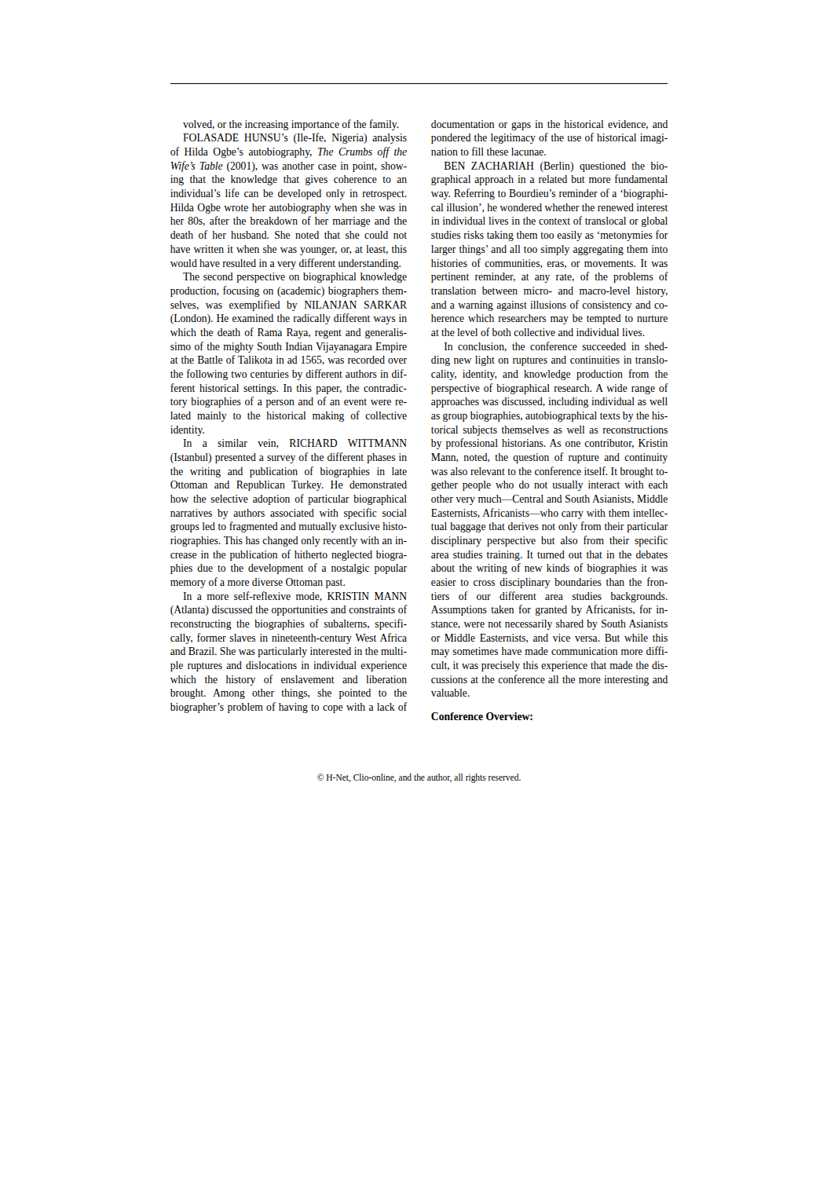volved, or the increasing importance of the family.
FOLASADE HUNSU’s (Ile-Ife, Nigeria) analysis of Hilda Ogbe’s autobiography, The Crumbs off the Wife’s Table (2001), was another case in point, showing that the knowledge that gives coherence to an individual’s life can be developed only in retrospect. Hilda Ogbe wrote her autobiography when she was in her 80s, after the breakdown of her marriage and the death of her husband. She noted that she could not have written it when she was younger, or, at least, this would have resulted in a very different understanding.
The second perspective on biographical knowledge production, focusing on (academic) biographers themselves, was exemplified by NILANJAN SARKAR (London). He examined the radically different ways in which the death of Rama Raya, regent and generalissimo of the mighty South Indian Vijayanagara Empire at the Battle of Talikota in ad 1565, was recorded over the following two centuries by different authors in different historical settings. In this paper, the contradictory biographies of a person and of an event were related mainly to the historical making of collective identity.
In a similar vein, RICHARD WITTMANN (Istanbul) presented a survey of the different phases in the writing and publication of biographies in late Ottoman and Republican Turkey. He demonstrated how the selective adoption of particular biographical narratives by authors associated with specific social groups led to fragmented and mutually exclusive historiographies. This has changed only recently with an increase in the publication of hitherto neglected biographies due to the development of a nostalgic popular memory of a more diverse Ottoman past.
In a more self-reflexive mode, KRISTIN MANN (Atlanta) discussed the opportunities and constraints of reconstructing the biographies of subalterns, specifically, former slaves in nineteenth-century West Africa and Brazil. She was particularly interested in the multiple ruptures and dislocations in individual experience which the history of enslavement and liberation brought. Among other things, she pointed to the biographer’s problem of having to cope with a lack of documentation or gaps in the historical evidence, and pondered the legitimacy of the use of historical imagination to fill these lacunae.
BEN ZACHARIAH (Berlin) questioned the biographical approach in a related but more fundamental way. Referring to Bourdieu’s reminder of a ‘biographical illusion’, he wondered whether the renewed interest in individual lives in the context of translocal or global studies risks taking them too easily as ‘metonymies for larger things’ and all too simply aggregating them into histories of communities, eras, or movements. It was pertinent reminder, at any rate, of the problems of translation between micro- and macro-level history, and a warning against illusions of consistency and coherence which researchers may be tempted to nurture at the level of both collective and individual lives.
In conclusion, the conference succeeded in shedding new light on ruptures and continuities in translocality, identity, and knowledge production from the perspective of biographical research. A wide range of approaches was discussed, including individual as well as group biographies, autobiographical texts by the historical subjects themselves as well as reconstructions by professional historians. As one contributor, Kristin Mann, noted, the question of rupture and continuity was also relevant to the conference itself. It brought together people who do not usually interact with each other very much—Central and South Asianists, Middle Easternists, Africanists—who carry with them intellectual baggage that derives not only from their particular disciplinary perspective but also from their specific area studies training. It turned out that in the debates about the writing of new kinds of biographies it was easier to cross disciplinary boundaries than the frontiers of our different area studies backgrounds. Assumptions taken for granted by Africanists, for instance, were not necessarily shared by South Asianists or Middle Easternists, and vice versa. But while this may sometimes have made communication more difficult, it was precisely this experience that made the discussions at the conference all the more interesting and valuable.
Conference Overview:
© H-Net, Clio-online, and the author, all rights reserved.